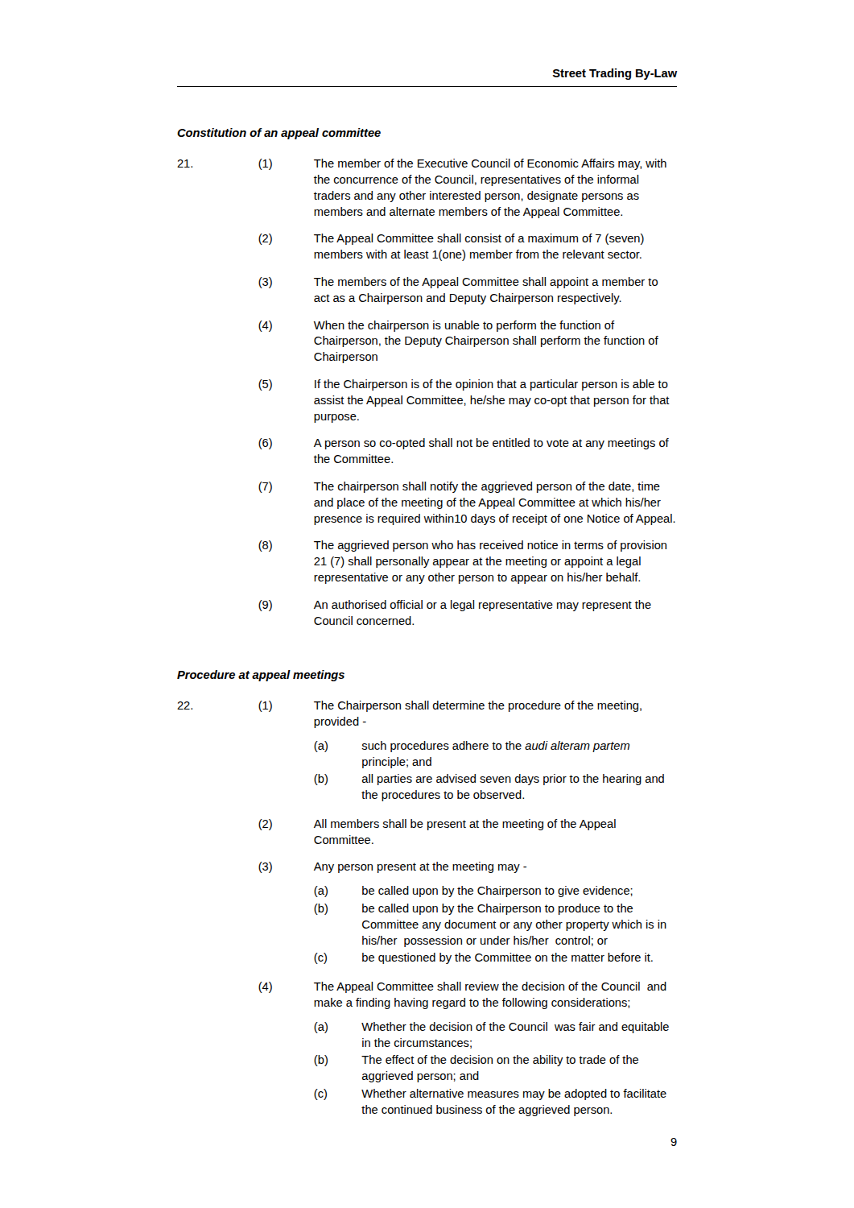Street Trading By-Law
Constitution of an appeal committee
| 21. | (1) | The member of the Executive Council of Economic Affairs may, with the concurrence of the Council, representatives of the informal traders and any other interested person, designate persons as members and alternate members of the Appeal Committee. |
| | (2) | The Appeal Committee shall consist of a maximum of 7 (seven) members with at least 1(one) member from the relevant sector. |
| | (3) | The members of the Appeal Committee shall appoint a member to act as a Chairperson and Deputy Chairperson respectively. |
| | (4) | When the chairperson is unable to perform the function of Chairperson, the Deputy Chairperson shall perform the function of Chairperson |
| | (5) | If the Chairperson is of the opinion that a particular person is able to assist the Appeal Committee, he/she may co-opt that person for that purpose. |
| | (6) | A person so co-opted shall not be entitled to vote at any meetings of the Committee. |
| | (7) | The chairperson shall notify the aggrieved person of the date, time and place of the meeting of the Appeal Committee at which his/her presence is required within10 days of receipt of one Notice of Appeal. |
| | (8) | The aggrieved person who has received notice in terms of provision 21 (7) shall personally appear at the meeting or appoint a legal representative or any other person to appear on his/her behalf. |
| | (9) | An authorised official or a legal representative may represent the Council concerned. |
Procedure at appeal meetings
| 22. | (1) | The Chairperson shall determine the procedure of the meeting, provided - / (a) / such procedures adhere to the audi alteram partem principle; and / / (b) / all parties are advised seven days prior to the hearing and the procedures to be observed. / |
| | (2) | All members shall be present at the meeting of the Appeal Committee. |
| | (3) | Any person present at the meeting may - / (a) / be called upon by the Chairperson to give evidence; / / (b) / be called upon by the Chairperson to produce to the Committee any document or any other property which is in his/her possession or under his/her control; or / / (c) / be questioned by the Committee on the matter before it. / |
| | (4) | The Appeal Committee shall review the decision of the Council and make a finding having regard to the following considerations; / (a) / Whether the decision of the Council was fair and equitable in the circumstances; / / (b) / The effect of the decision on the ability to trade of the aggrieved person; and / / (c) / Whether alternative measures may be adopted to facilitate the continued business of the aggrieved person. / |
9